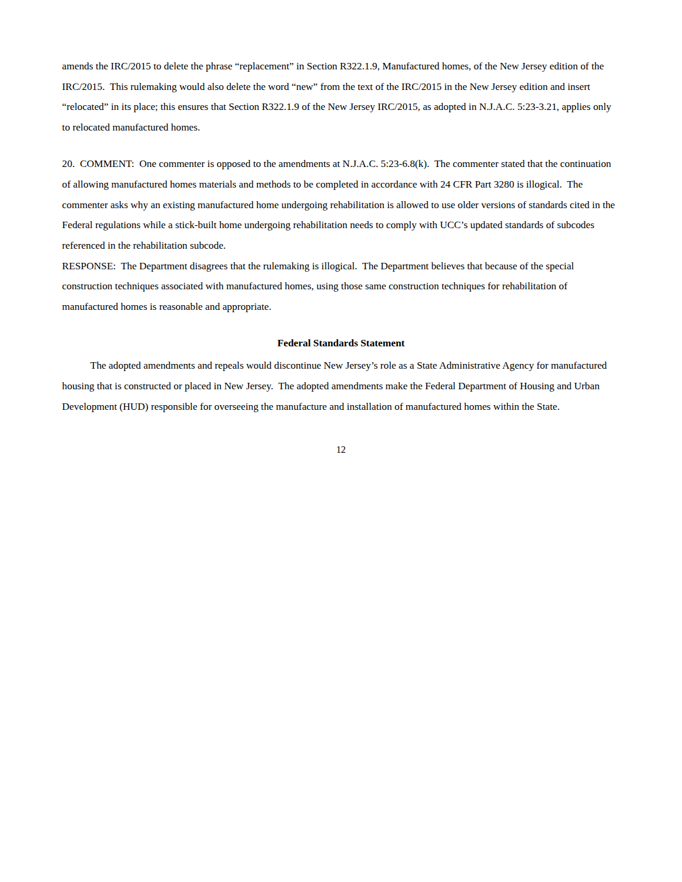amends the IRC/2015 to delete the phrase “replacement” in Section R322.1.9, Manufactured homes, of the New Jersey edition of the IRC/2015. This rulemaking would also delete the word “new” from the text of the IRC/2015 in the New Jersey edition and insert “relocated” in its place; this ensures that Section R322.1.9 of the New Jersey IRC/2015, as adopted in N.J.A.C. 5:23-3.21, applies only to relocated manufactured homes.
20. COMMENT: One commenter is opposed to the amendments at N.J.A.C. 5:23-6.8(k). The commenter stated that the continuation of allowing manufactured homes materials and methods to be completed in accordance with 24 CFR Part 3280 is illogical. The commenter asks why an existing manufactured home undergoing rehabilitation is allowed to use older versions of standards cited in the Federal regulations while a stick-built home undergoing rehabilitation needs to comply with UCC’s updated standards of subcodes referenced in the rehabilitation subcode.
RESPONSE: The Department disagrees that the rulemaking is illogical. The Department believes that because of the special construction techniques associated with manufactured homes, using those same construction techniques for rehabilitation of manufactured homes is reasonable and appropriate.
Federal Standards Statement
The adopted amendments and repeals would discontinue New Jersey’s role as a State Administrative Agency for manufactured housing that is constructed or placed in New Jersey. The adopted amendments make the Federal Department of Housing and Urban Development (HUD) responsible for overseeing the manufacture and installation of manufactured homes within the State.
12